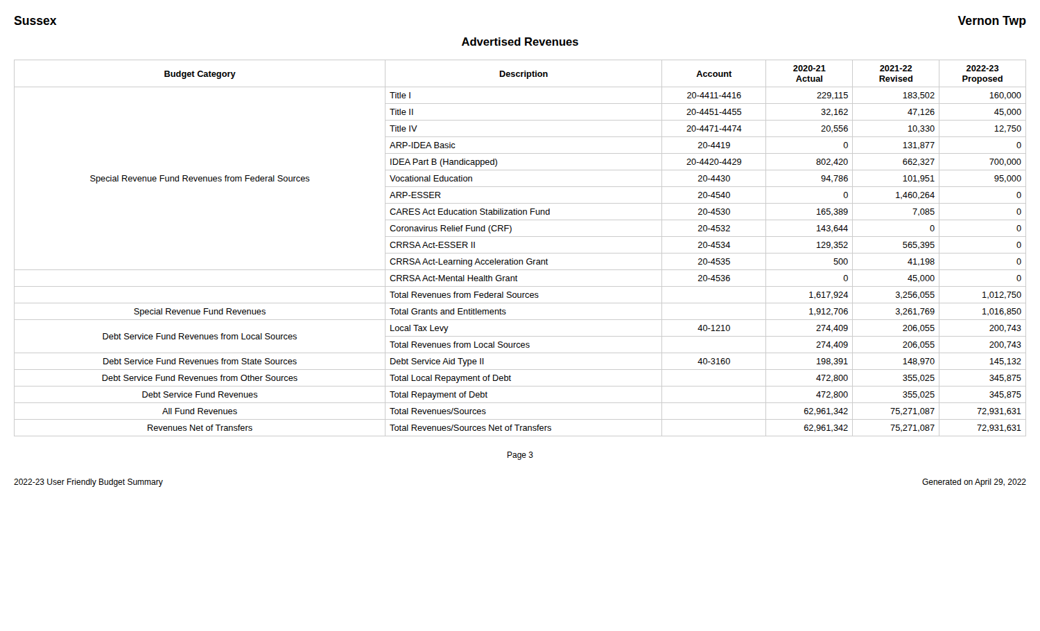Sussex Vernon Twp
Advertised Revenues
| Budget Category | Description | Account | 2020-21 Actual | 2021-22 Revised | 2022-23 Proposed |
| --- | --- | --- | --- | --- | --- |
| Special Revenue Fund Revenues from Federal Sources | Title I | 20-4411-4416 | 229,115 | 183,502 | 160,000 |
| Title II | 20-4451-4455 | 32,162 | 47,126 | 45,000 |
| Title IV | 20-4471-4474 | 20,556 | 10,330 | 12,750 |
| ARP-IDEA Basic | 20-4419 | 0 | 131,877 | 0 |
| IDEA Part B (Handicapped) | 20-4420-4429 | 802,420 | 662,327 | 700,000 |
| Vocational Education | 20-4430 | 94,786 | 101,951 | 95,000 |
| ARP-ESSER | 20-4540 | 0 | 1,460,264 | 0 |
| CARES Act Education Stabilization Fund | 20-4530 | 165,389 | 7,085 | 0 |
| Coronavirus Relief Fund (CRF) | 20-4532 | 143,644 | 0 | 0 |
| CRRSA Act-ESSER II | 20-4534 | 129,352 | 565,395 | 0 |
| CRRSA Act-Learning Acceleration Grant | 20-4535 | 500 | 41,198 | 0 |
| | CRRSA Act-Mental Health Grant | 20-4536 | 0 | 45,000 | 0 |
| | Total Revenues from Federal Sources | | 1,617,924 | 3,256,055 | 1,012,750 |
| Special Revenue Fund Revenues | Total Grants and Entitlements | | 1,912,706 | 3,261,769 | 1,016,850 |
| Debt Service Fund Revenues from Local Sources | Local Tax Levy | 40-1210 | 274,409 | 206,055 | 200,743 |
| Total Revenues from Local Sources | | 274,409 | 206,055 | 200,743 |
| Debt Service Fund Revenues from State Sources | Debt Service Aid Type II | 40-3160 | 198,391 | 148,970 | 145,132 |
| Debt Service Fund Revenues from Other Sources | Total Local Repayment of Debt | | 472,800 | 355,025 | 345,875 |
| Debt Service Fund Revenues | Total Repayment of Debt | | 472,800 | 355,025 | 345,875 |
| All Fund Revenues | Total Revenues/Sources | | 62,961,342 | 75,271,087 | 72,931,631 |
| Revenues Net of Transfers | Total Revenues/Sources Net of Transfers | | 62,961,342 | 75,271,087 | 72,931,631 |
Page 3
2022-23 User Friendly Budget Summary Generated on April 29, 2022